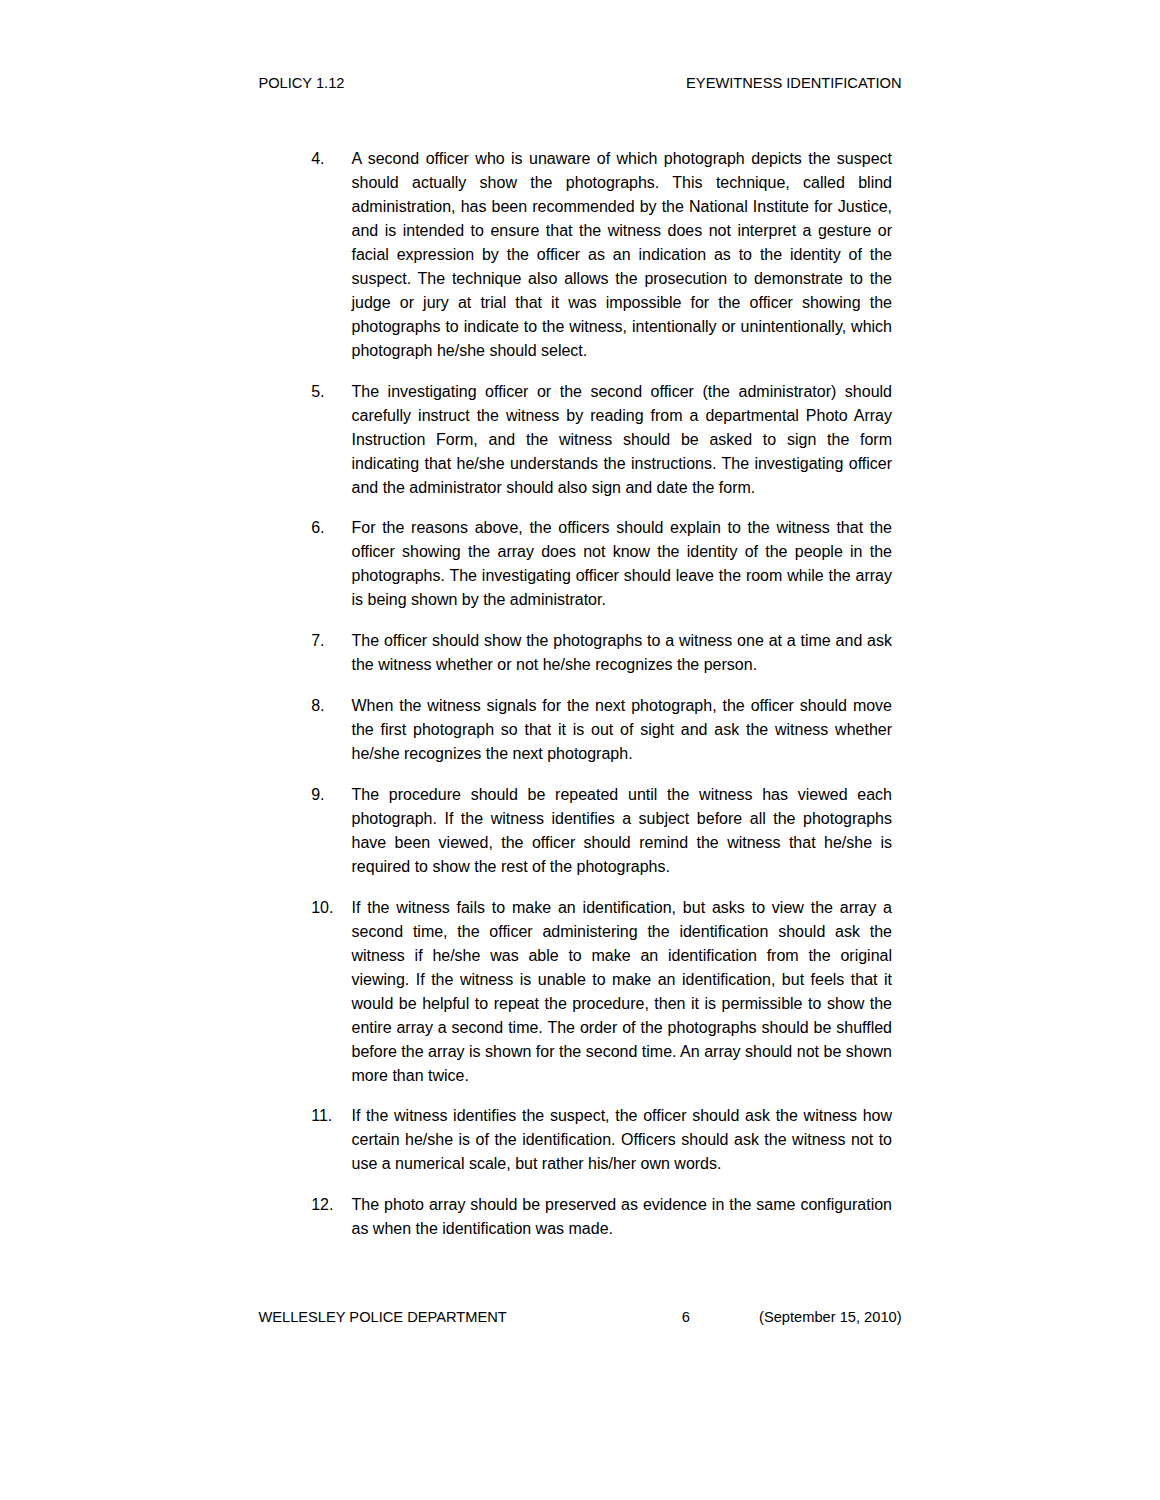POLICY 1.12
EYEWITNESS IDENTIFICATION
4. A second officer who is unaware of which photograph depicts the suspect should actually show the photographs. This technique, called blind administration, has been recommended by the National Institute for Justice, and is intended to ensure that the witness does not interpret a gesture or facial expression by the officer as an indication as to the identity of the suspect. The technique also allows the prosecution to demonstrate to the judge or jury at trial that it was impossible for the officer showing the photographs to indicate to the witness, intentionally or unintentionally, which photograph he/she should select.
5. The investigating officer or the second officer (the administrator) should carefully instruct the witness by reading from a departmental Photo Array Instruction Form, and the witness should be asked to sign the form indicating that he/she understands the instructions. The investigating officer and the administrator should also sign and date the form.
6. For the reasons above, the officers should explain to the witness that the officer showing the array does not know the identity of the people in the photographs. The investigating officer should leave the room while the array is being shown by the administrator.
7. The officer should show the photographs to a witness one at a time and ask the witness whether or not he/she recognizes the person.
8. When the witness signals for the next photograph, the officer should move the first photograph so that it is out of sight and ask the witness whether he/she recognizes the next photograph.
9. The procedure should be repeated until the witness has viewed each photograph. If the witness identifies a subject before all the photographs have been viewed, the officer should remind the witness that he/she is required to show the rest of the photographs.
10. If the witness fails to make an identification, but asks to view the array a second time, the officer administering the identification should ask the witness if he/she was able to make an identification from the original viewing. If the witness is unable to make an identification, but feels that it would be helpful to repeat the procedure, then it is permissible to show the entire array a second time. The order of the photographs should be shuffled before the array is shown for the second time. An array should not be shown more than twice.
11. If the witness identifies the suspect, the officer should ask the witness how certain he/she is of the identification. Officers should ask the witness not to use a numerical scale, but rather his/her own words.
12. The photo array should be preserved as evidence in the same configuration as when the identification was made.
WELLESLEY POLICE DEPARTMENT
6
(September 15, 2010)